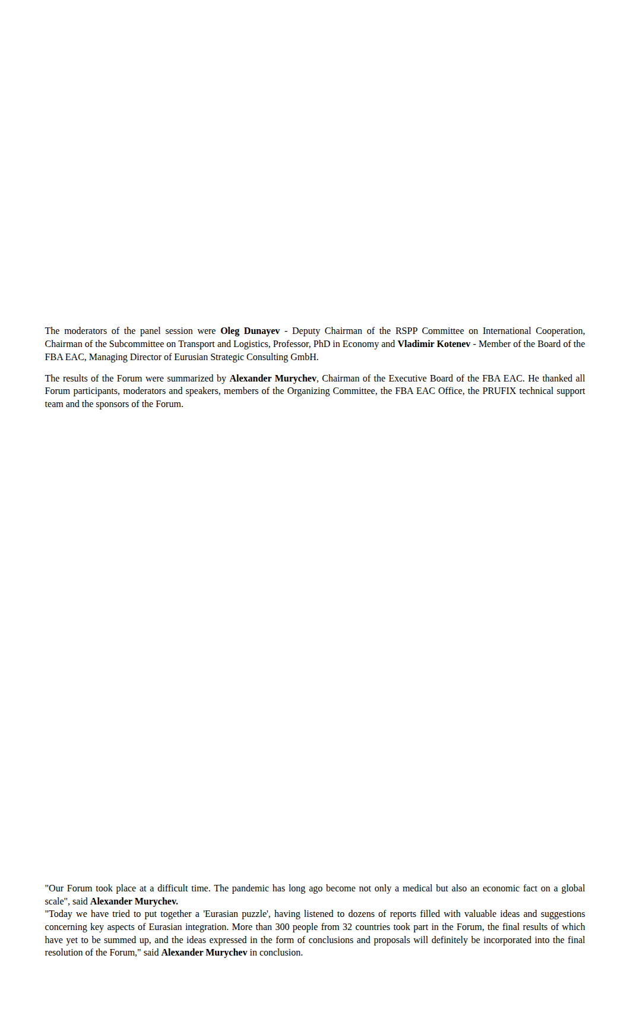The moderators of the panel session were Oleg Dunayev - Deputy Chairman of the RSPP Committee on International Cooperation, Chairman of the Subcommittee on Transport and Logistics, Professor, PhD in Economy and Vladimir Kotenev - Member of the Board of the FBA EAC, Managing Director of Eurusian Strategic Consulting GmbH.
The results of the Forum were summarized by Alexander Murychev, Chairman of the Executive Board of the FBA EAC. He thanked all Forum participants, moderators and speakers, members of the Organizing Committee, the FBA EAC Office, the PRUFIX technical support team and the sponsors of the Forum.
"Our Forum took place at a difficult time. The pandemic has long ago become not only a medical but also an economic fact on a global scale", said Alexander Murychev.
"Today we have tried to put together a 'Eurasian puzzle', having listened to dozens of reports filled with valuable ideas and suggestions concerning key aspects of Eurasian integration. More than 300 people from 32 countries took part in the Forum, the final results of which have yet to be summed up, and the ideas expressed in the form of conclusions and proposals will definitely be incorporated into the final resolution of the Forum," said Alexander Murychev in conclusion.